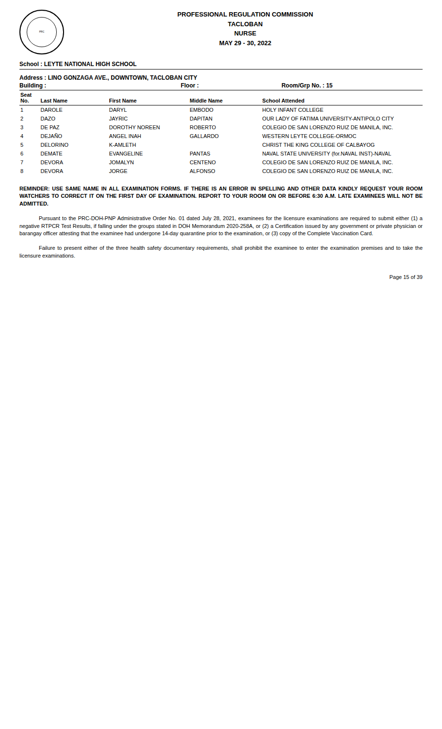PRC
PROFESSIONAL REGULATION COMMISSION
TACLOBAN
NURSE
MAY 29 - 30, 2022
School : LEYTE NATIONAL HIGH SCHOOL
Address : LINO GONZAGA AVE., DOWNTOWN, TACLOBAN CITY
Building :
Floor :
Room/Grp No. : 15
| Seat No. | Last Name | First Name | Middle Name | School Attended |
| --- | --- | --- | --- | --- |
| 1 | DAROLE | DARYL | EMBODO | HOLY INFANT COLLEGE |
| 2 | DAZO | JAYRIC | DAPITAN | OUR LADY OF FATIMA UNIVERSITY-ANTIPOLO CITY |
| 3 | DE PAZ | DOROTHY NOREEN | ROBERTO | COLEGIO DE SAN LORENZO RUIZ DE MANILA, INC. |
| 4 | DEJAÑO | ANGEL INAH | GALLARDO | WESTERN LEYTE COLLEGE-ORMOC |
| 5 | DELORINO | K-AMLETH | | CHRIST THE KING COLLEGE OF CALBAYOG |
| 6 | DEMATE | EVANGELINE | PANTAS | NAVAL STATE UNIVERSITY (for.NAVAL INST)-NAVAL |
| 7 | DEVORA | JOMALYN | CENTENO | COLEGIO DE SAN LORENZO RUIZ DE MANILA, INC. |
| 8 | DEVORA | JORGE | ALFONSO | COLEGIO DE SAN LORENZO RUIZ DE MANILA, INC. |
REMINDER: USE SAME NAME IN ALL EXAMINATION FORMS. IF THERE IS AN ERROR IN SPELLING AND OTHER DATA KINDLY REQUEST YOUR ROOM WATCHERS TO CORRECT IT ON THE FIRST DAY OF EXAMINATION. REPORT TO YOUR ROOM ON OR BEFORE 6:30 A.M. LATE EXAMINEES WILL NOT BE ADMITTED.
Pursuant to the PRC-DOH-PNP Administrative Order No. 01 dated July 28, 2021, examinees for the licensure examinations are required to submit either (1) a negative RTPCR Test Results, if falling under the groups stated in DOH Memorandum 2020-258A, or (2) a Certification issued by any government or private physician or barangay officer attesting that the examinee had undergone 14-day quarantine prior to the examination, or (3) copy of the Complete Vaccination Card.
Failure to present either of the three health safety documentary requirements, shall prohibit the examinee to enter the examination premises and to take the licensure examinations.
Page 15 of 39